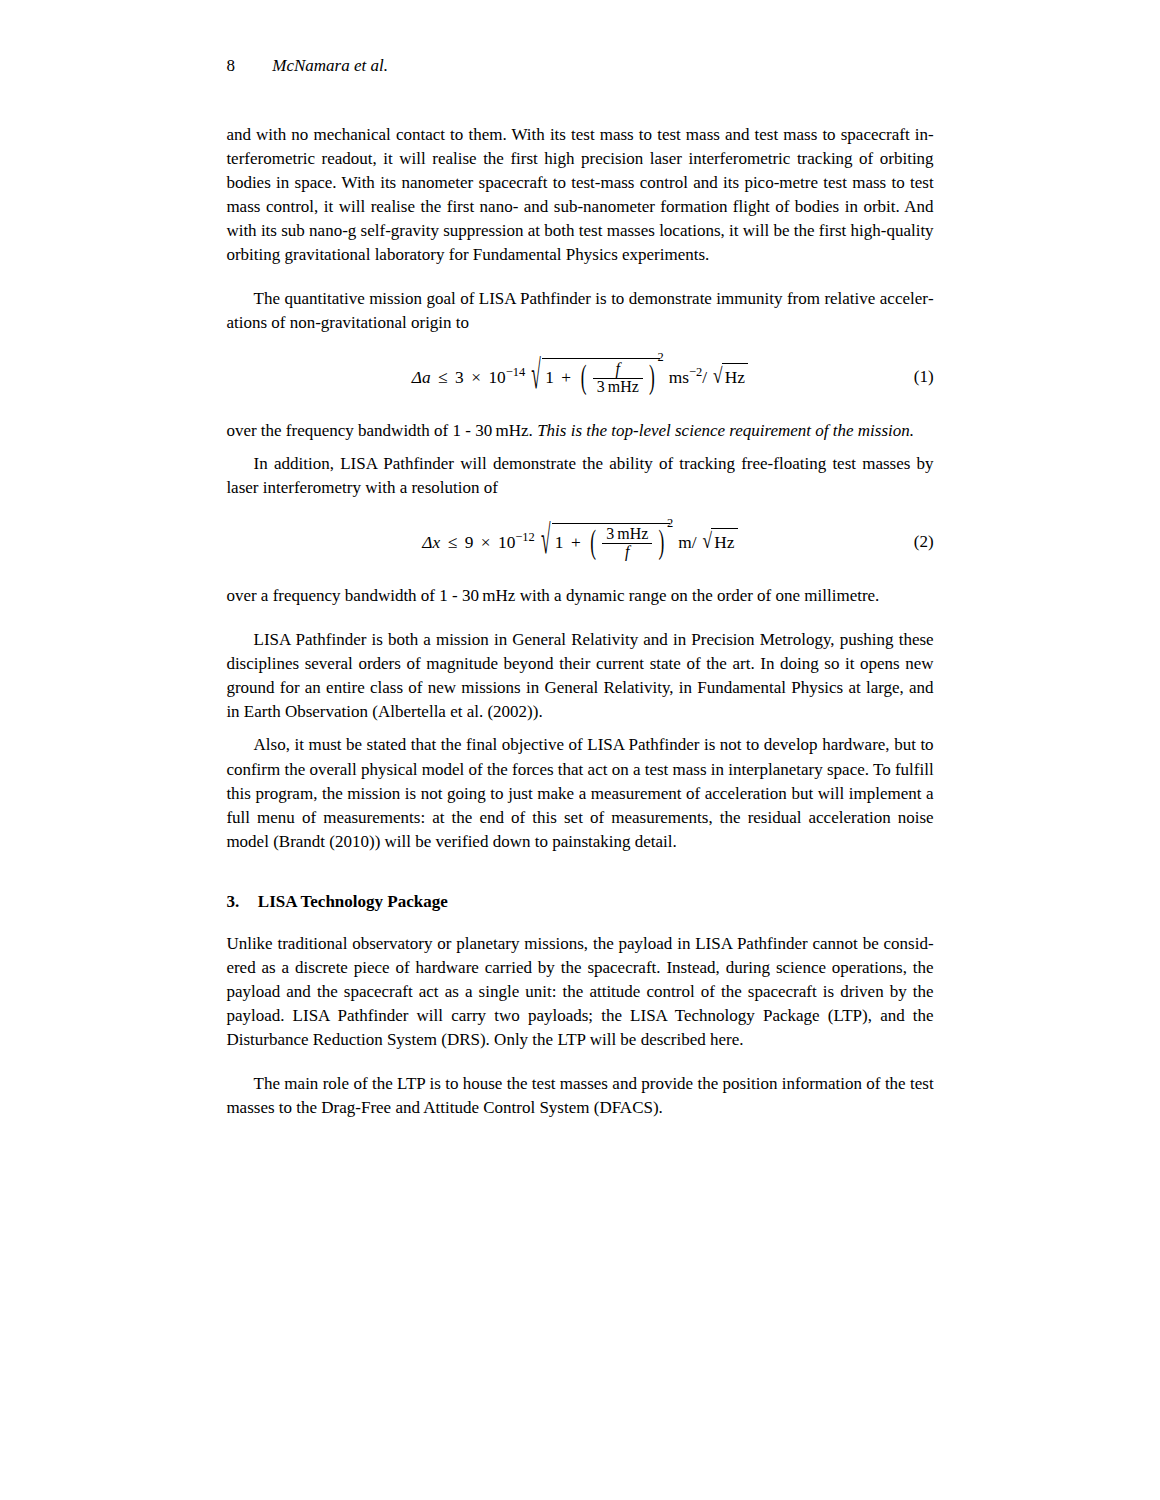8 McNamara et al.
and with no mechanical contact to them. With its test mass to test mass and test mass to spacecraft interferometric readout, it will realise the first high precision laser interferometric tracking of orbiting bodies in space. With its nanometer spacecraft to test-mass control and its pico-metre test mass to test mass control, it will realise the first nano- and sub-nanometer formation flight of bodies in orbit. And with its sub nano-g self-gravity suppression at both test masses locations, it will be the first high-quality orbiting gravitational laboratory for Fundamental Physics experiments.
The quantitative mission goal of LISA Pathfinder is to demonstrate immunity from relative accelerations of non-gravitational origin to
Δa ≤ 3 × 10−14 √ 1 + ( f 3 mHz ) 2 ms−2/ √Hz
(1)
over the frequency bandwidth of 1 - 30 mHz. This is the top-level science requirement of the mission.
In addition, LISA Pathfinder will demonstrate the ability of tracking free-floating test masses by laser interferometry with a resolution of
Δx ≤ 9 × 10−12 √ 1 + ( 3 mHz f ) 2 m/ √Hz
(2)
over a frequency bandwidth of 1 - 30 mHz with a dynamic range on the order of one millimetre.
LISA Pathfinder is both a mission in General Relativity and in Precision Metrology, pushing these disciplines several orders of magnitude beyond their current state of the art. In doing so it opens new ground for an entire class of new missions in General Relativity, in Fundamental Physics at large, and in Earth Observation (Albertella et al. (2002)).
Also, it must be stated that the final objective of LISA Pathfinder is not to develop hardware, but to confirm the overall physical model of the forces that act on a test mass in interplanetary space. To fulfill this program, the mission is not going to just make a measurement of acceleration but will implement a full menu of measurements: at the end of this set of measurements, the residual acceleration noise model (Brandt (2010)) will be verified down to painstaking detail.
3. LISA Technology Package
Unlike traditional observatory or planetary missions, the payload in LISA Pathfinder cannot be considered as a discrete piece of hardware carried by the spacecraft. Instead, during science operations, the payload and the spacecraft act as a single unit: the attitude control of the spacecraft is driven by the payload. LISA Pathfinder will carry two payloads; the LISA Technology Package (LTP), and the Disturbance Reduction System (DRS). Only the LTP will be described here.
The main role of the LTP is to house the test masses and provide the position information of the test masses to the Drag-Free and Attitude Control System (DFACS).